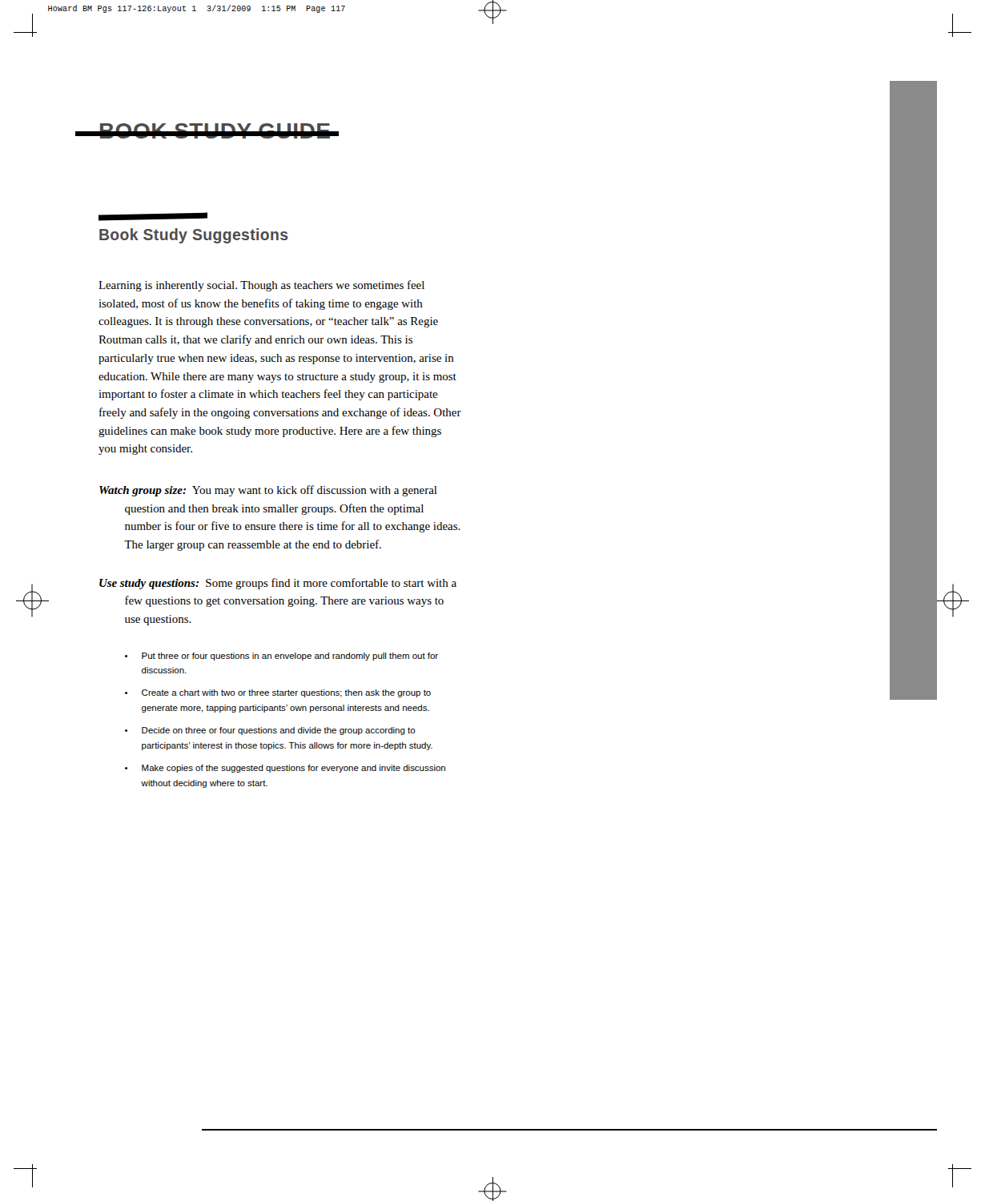Howard BM Pgs 117-126:Layout 1 3/31/2009 1:15 PM Page 117
117
BOOK STUDY GUIDE
Book Study Suggestions
Learning is inherently social. Though as teachers we sometimes feel isolated, most of us know the benefits of taking time to engage with colleagues. It is through these conversations, or “teacher talk” as Regie Routman calls it, that we clarify and enrich our own ideas. This is particularly true when new ideas, such as response to intervention, arise in education. While there are many ways to structure a study group, it is most important to foster a climate in which teachers feel they can participate freely and safely in the ongoing conversations and exchange of ideas. Other guidelines can make book study more productive. Here are a few things you might consider.
Watch group size: You may want to kick off discussion with a general question and then break into smaller groups. Often the optimal number is four or five to ensure there is time for all to exchange ideas. The larger group can reassemble at the end to debrief.
Use study questions: Some groups find it more comfortable to start with a few questions to get conversation going. There are various ways to use questions.
Put three or four questions in an envelope and randomly pull them out for discussion.
Create a chart with two or three starter questions; then ask the group to generate more, tapping participants’ own personal interests and needs.
Decide on three or four questions and divide the group according to participants’ interest in those topics. This allows for more in-depth study.
Make copies of the suggested questions for everyone and invite discussion without deciding where to start.